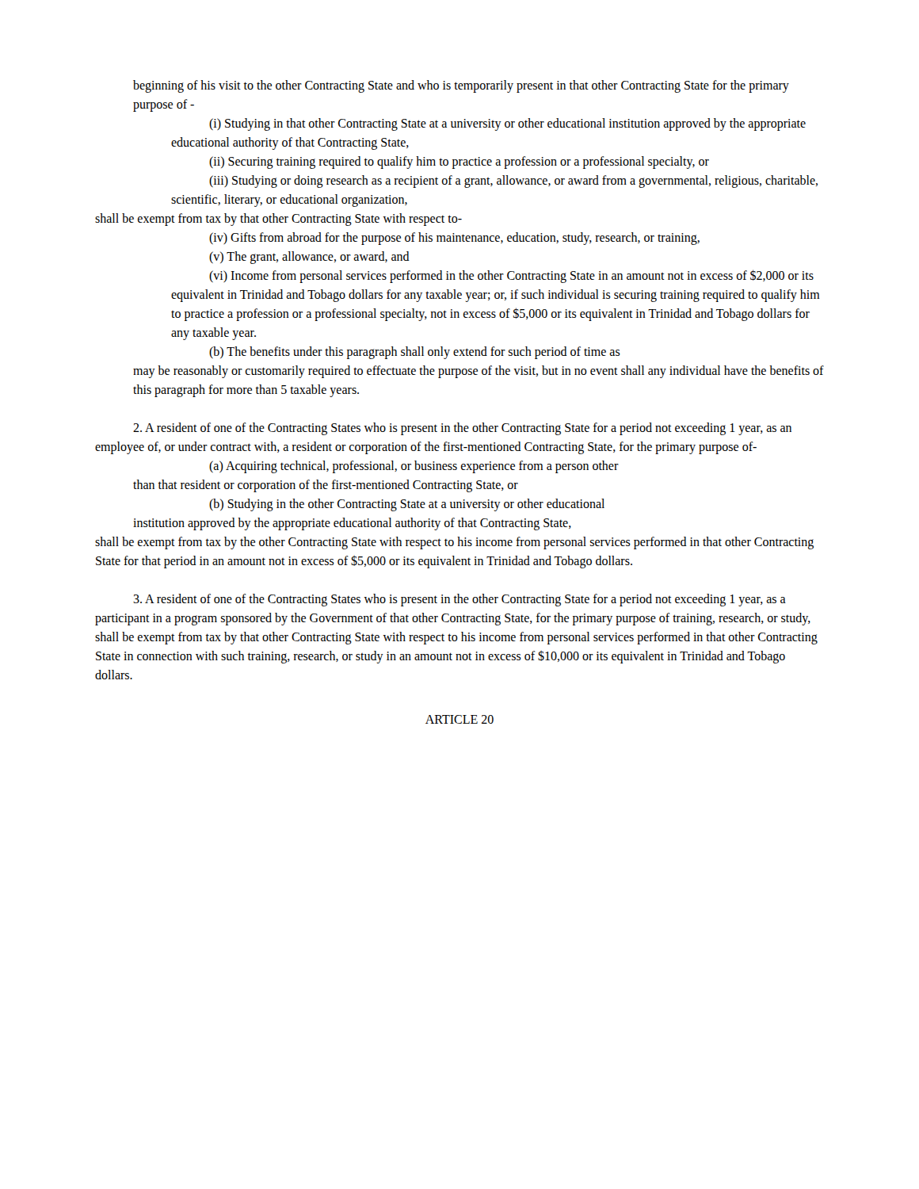beginning of his visit to the other Contracting State and who is temporarily present in that other Contracting State for the primary purpose of -
(i) Studying in that other Contracting State at a university or other educational institution approved by the appropriate educational authority of that Contracting State,
(ii) Securing training required to qualify him to practice a profession or a professional specialty, or
(iii) Studying or doing research as a recipient of a grant, allowance, or award from a governmental, religious, charitable, scientific, literary, or educational organization,
shall be exempt from tax by that other Contracting State with respect to-
(iv) Gifts from abroad for the purpose of his maintenance, education, study, research, or training,
(v) The grant, allowance, or award, and
(vi) Income from personal services performed in the other Contracting State in an amount not in excess of $2,000 or its equivalent in Trinidad and Tobago dollars for any taxable year; or, if such individual is securing training required to qualify him to practice a profession or a professional specialty, not in excess of $5,000 or its equivalent in Trinidad and Tobago dollars for any taxable year.
(b) The benefits under this paragraph shall only extend for such period of time as
may be reasonably or customarily required to effectuate the purpose of the visit, but in no event shall any individual have the benefits of this paragraph for more than 5 taxable years.
2. A resident of one of the Contracting States who is present in the other Contracting State for a period not exceeding 1 year, as an employee of, or under contract with, a resident or corporation of the first-mentioned Contracting State, for the primary purpose of-
(a) Acquiring technical, professional, or business experience from a person other
than that resident or corporation of the first-mentioned Contracting State, or
(b) Studying in the other Contracting State at a university or other educational
institution approved by the appropriate educational authority of that Contracting State,
shall be exempt from tax by the other Contracting State with respect to his income from personal services performed in that other Contracting State for that period in an amount not in excess of $5,000 or its equivalent in Trinidad and Tobago dollars.
3. A resident of one of the Contracting States who is present in the other Contracting State for a period not exceeding 1 year, as a participant in a program sponsored by the Government of that other Contracting State, for the primary purpose of training, research, or study, shall be exempt from tax by that other Contracting State with respect to his income from personal services performed in that other Contracting State in connection with such training, research, or study in an amount not in excess of $10,000 or its equivalent in Trinidad and Tobago dollars.
ARTICLE 20